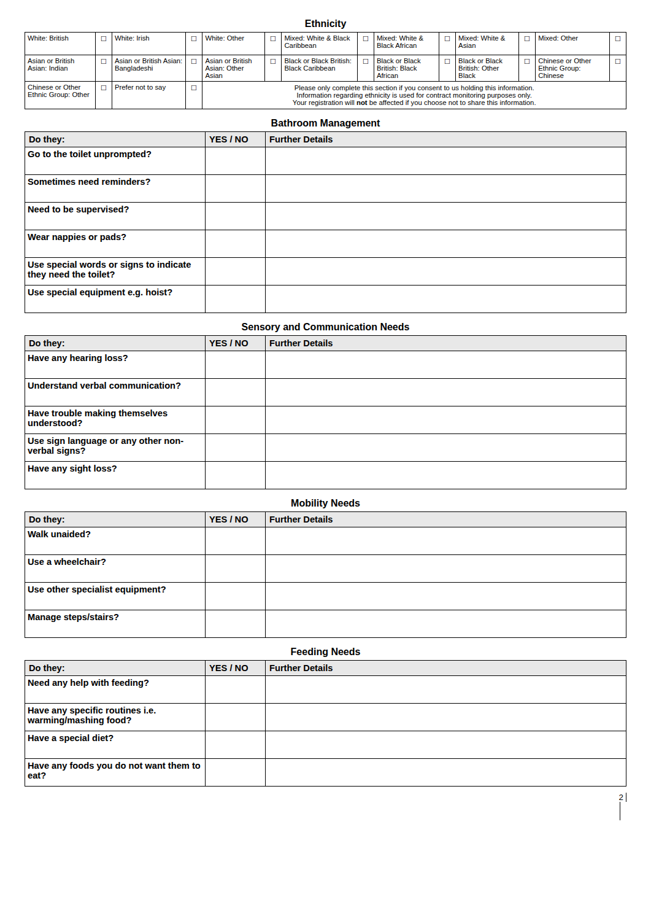Ethnicity
| White: British | ☐ | White: Irish | ☐ | White: Other | ☐ | Mixed: White & Black Caribbean | ☐ | Mixed: White & Black African | ☐ | Mixed: White & Asian | ☐ | Mixed: Other | ☐ |
| Asian or British Asian: Indian | ☐ | Asian or British Asian: Bangladeshi | ☐ | Asian or British Asian: Other Asian | ☐ | Black or Black British: Black Caribbean | ☐ | Black or Black British: Black African | ☐ | Black or Black British: Other Black | ☐ | Chinese or Other Ethnic Group: Chinese | ☐ |
| Chinese or Other Ethnic Group: Other | ☐ | Prefer not to say | ☐ | Please only complete this section if you consent to us holding this information. Information regarding ethnicity is used for contract monitoring purposes only. Your registration will not be affected if you choose not to share this information. |
Bathroom Management
| Do they: | YES / NO | Further Details |
| --- | --- | --- |
| Go to the toilet unprompted? | | |
| Sometimes need reminders? | | |
| Need to be supervised? | | |
| Wear nappies or pads? | | |
| Use special words or signs to indicate they need the toilet? | | |
| Use special equipment e.g. hoist? | | |
Sensory and Communication Needs
| Do they: | YES / NO | Further Details |
| --- | --- | --- |
| Have any hearing loss? | | |
| Understand verbal communication? | | |
| Have trouble making themselves understood? | | |
| Use sign language or any other non-verbal signs? | | |
| Have any sight loss? | | |
Mobility Needs
| Do they: | YES / NO | Further Details |
| --- | --- | --- |
| Walk unaided? | | |
| Use a wheelchair? | | |
| Use other specialist equipment? | | |
| Manage steps/stairs? | | |
Feeding Needs
| Do they: | YES / NO | Further Details |
| --- | --- | --- |
| Need any help with feeding? | | |
| Have any specific routines i.e. warming/mashing food? | | |
| Have a special diet? | | |
| Have any foods you do not want them to eat? | | |
2